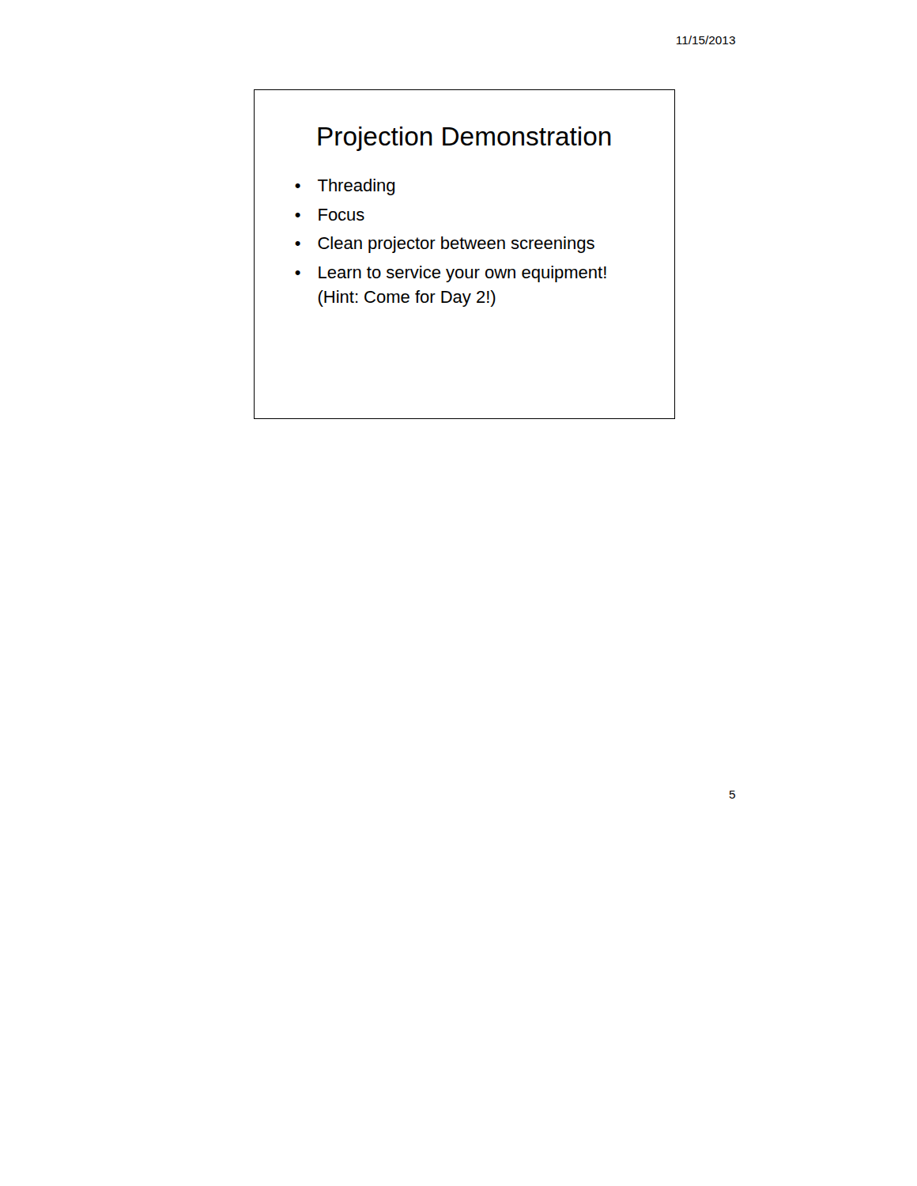11/15/2013
Projection Demonstration
Threading
Focus
Clean projector between screenings
Learn to service your own equipment!(Hint: Come for Day 2!)
5